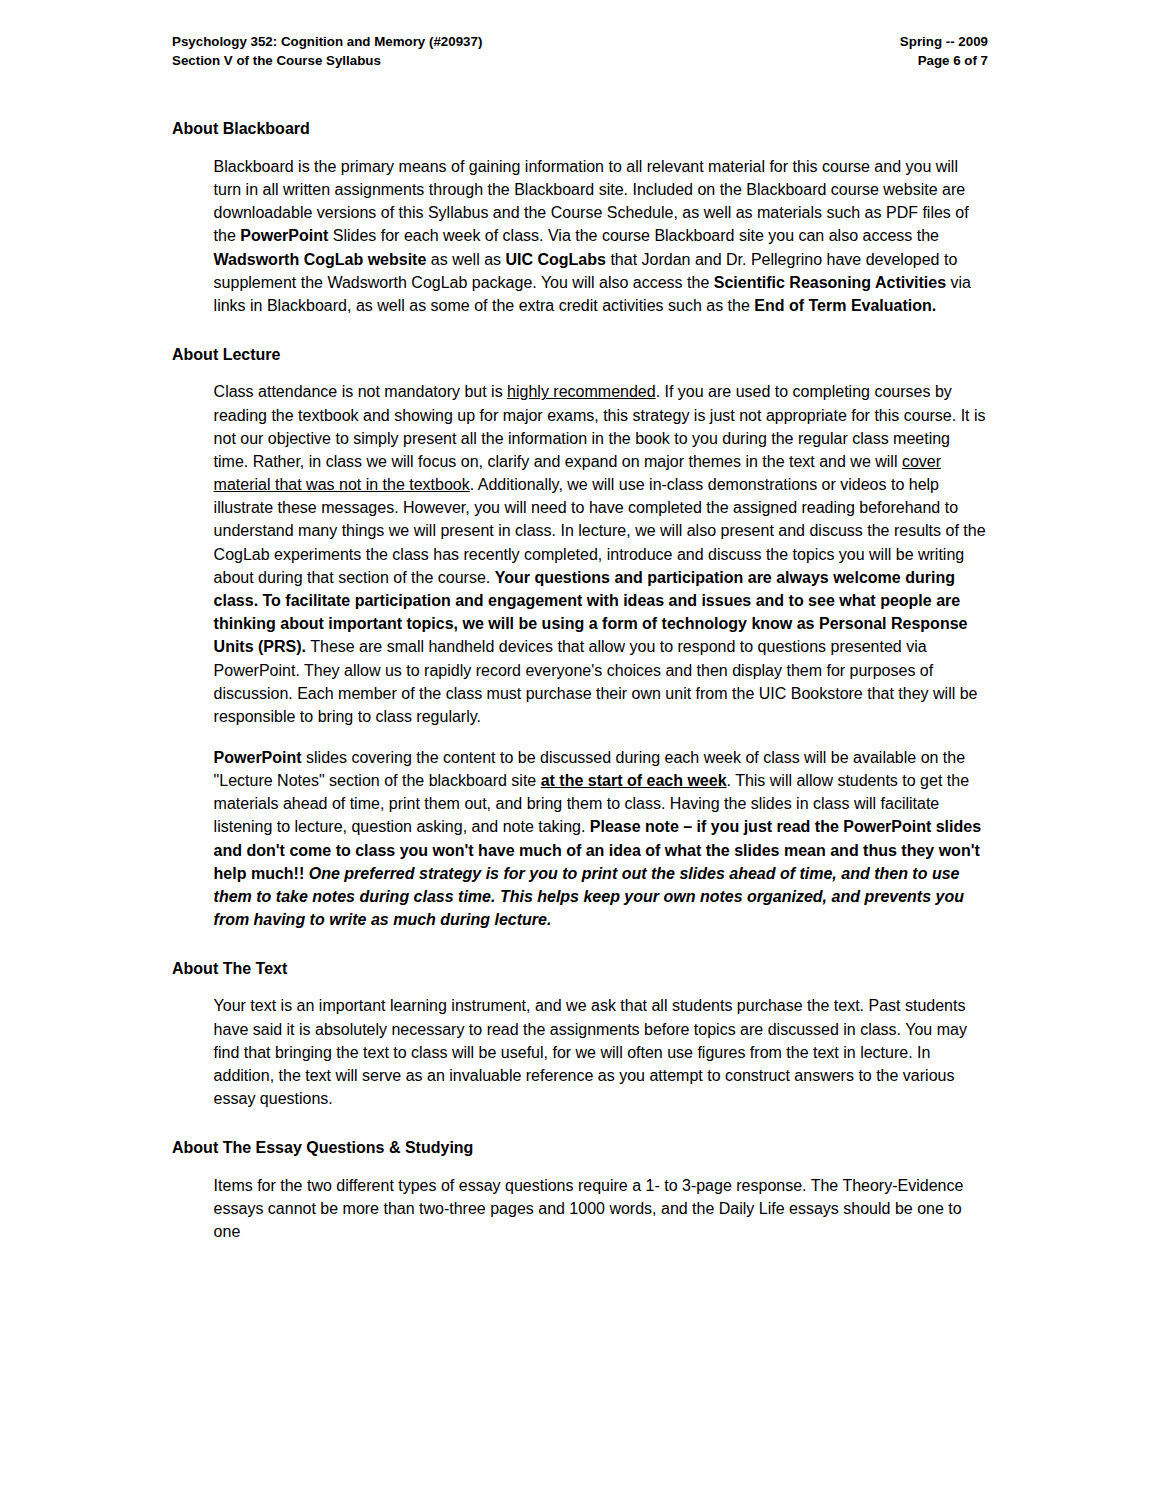Psychology 352: Cognition and Memory (#20937)
Spring -- 2009
Section V of the Course Syllabus
Page 6 of 7
About Blackboard
Blackboard is the primary means of gaining information to all relevant material for this course and you will turn in all written assignments through the Blackboard site. Included on the Blackboard course website are downloadable versions of this Syllabus and the Course Schedule, as well as materials such as PDF files of the PowerPoint Slides for each week of class. Via the course Blackboard site you can also access the Wadsworth CogLab website as well as UIC CogLabs that Jordan and Dr. Pellegrino have developed to supplement the Wadsworth CogLab package. You will also access the Scientific Reasoning Activities via links in Blackboard, as well as some of the extra credit activities such as the End of Term Evaluation.
About Lecture
Class attendance is not mandatory but is highly recommended. If you are used to completing courses by reading the textbook and showing up for major exams, this strategy is just not appropriate for this course. It is not our objective to simply present all the information in the book to you during the regular class meeting time. Rather, in class we will focus on, clarify and expand on major themes in the text and we will cover material that was not in the textbook. Additionally, we will use in-class demonstrations or videos to help illustrate these messages. However, you will need to have completed the assigned reading beforehand to understand many things we will present in class. In lecture, we will also present and discuss the results of the CogLab experiments the class has recently completed, introduce and discuss the topics you will be writing about during that section of the course. Your questions and participation are always welcome during class. To facilitate participation and engagement with ideas and issues and to see what people are thinking about important topics, we will be using a form of technology know as Personal Response Units (PRS). These are small handheld devices that allow you to respond to questions presented via PowerPoint. They allow us to rapidly record everyone's choices and then display them for purposes of discussion. Each member of the class must purchase their own unit from the UIC Bookstore that they will be responsible to bring to class regularly.
PowerPoint slides covering the content to be discussed during each week of class will be available on the "Lecture Notes" section of the blackboard site at the start of each week. This will allow students to get the materials ahead of time, print them out, and bring them to class. Having the slides in class will facilitate listening to lecture, question asking, and note taking. Please note – if you just read the PowerPoint slides and don't come to class you won't have much of an idea of what the slides mean and thus they won't help much!! One preferred strategy is for you to print out the slides ahead of time, and then to use them to take notes during class time. This helps keep your own notes organized, and prevents you from having to write as much during lecture.
About The Text
Your text is an important learning instrument, and we ask that all students purchase the text. Past students have said it is absolutely necessary to read the assignments before topics are discussed in class. You may find that bringing the text to class will be useful, for we will often use figures from the text in lecture. In addition, the text will serve as an invaluable reference as you attempt to construct answers to the various essay questions.
About The Essay Questions & Studying
Items for the two different types of essay questions require a 1- to 3-page response. The Theory-Evidence essays cannot be more than two-three pages and 1000 words, and the Daily Life essays should be one to one